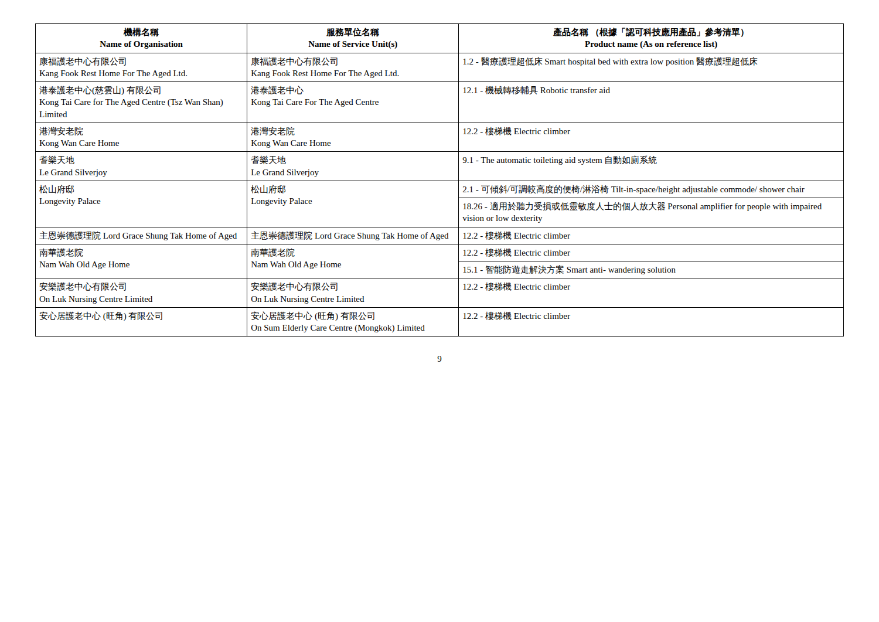| 機構名稱 Name of Organisation | 服務單位名稱 Name of Service Unit(s) | 產品名稱 （根據「認可科技應用產品」參考清單） Product name (As on reference list) |
| --- | --- | --- |
| 康福護老中心有限公司 Kang Fook Rest Home For The Aged Ltd. | 康福護老中心有限公司 Kang Fook Rest Home For The Aged Ltd. | 1.2 - 醫療護理超低床 Smart hospital bed with extra low position 醫療護理超低床 |
| 港泰護老中心(慈雲山) 有限公司 Kong Tai Care for The Aged Centre (Tsz Wan Shan) Limited | 港泰護老中心 Kong Tai Care For The Aged Centre | 12.1 - 機械轉移輔具 Robotic transfer aid |
| 港灣安老院 Kong Wan Care Home | 港灣安老院 Kong Wan Care Home | 12.2 - 樓梯機 Electric climber |
| 耆樂天地 Le Grand Silverjoy | 耆樂天地 Le Grand Silverjoy | 9.1 - The automatic toileting aid system 自動如廁系統 |
| 松山府邸 Longevity Palace | 松山府邸 Longevity Palace | 2.1 - 可傾斜/可調較高度的便椅/淋浴椅 Tilt-in-space/height adjustable commode/ shower chair |
| 18.26 - 適用於聽力受損或低靈敏度人士的個人放大器 Personal amplifier for people with impaired vision or low dexterity |
| 主恩崇德護理院 Lord Grace Shung Tak Home of Aged | 主恩崇德護理院 Lord Grace Shung Tak Home of Aged | 12.2 - 樓梯機 Electric climber |
| 南華護老院 Nam Wah Old Age Home | 南華護老院 Nam Wah Old Age Home | 12.2 - 樓梯機 Electric climber |
| 15.1 - 智能防遊走解決方案 Smart anti- wandering solution |
| 安樂護老中心有限公司 On Luk Nursing Centre Limited | 安樂護老中心有限公司 On Luk Nursing Centre Limited | 12.2 - 樓梯機 Electric climber |
| 安心居護老中心 (旺角) 有限公司 | 安心居護老中心 (旺角) 有限公司 On Sum Elderly Care Centre (Mongkok) Limited | 12.2 - 樓梯機 Electric climber |
9